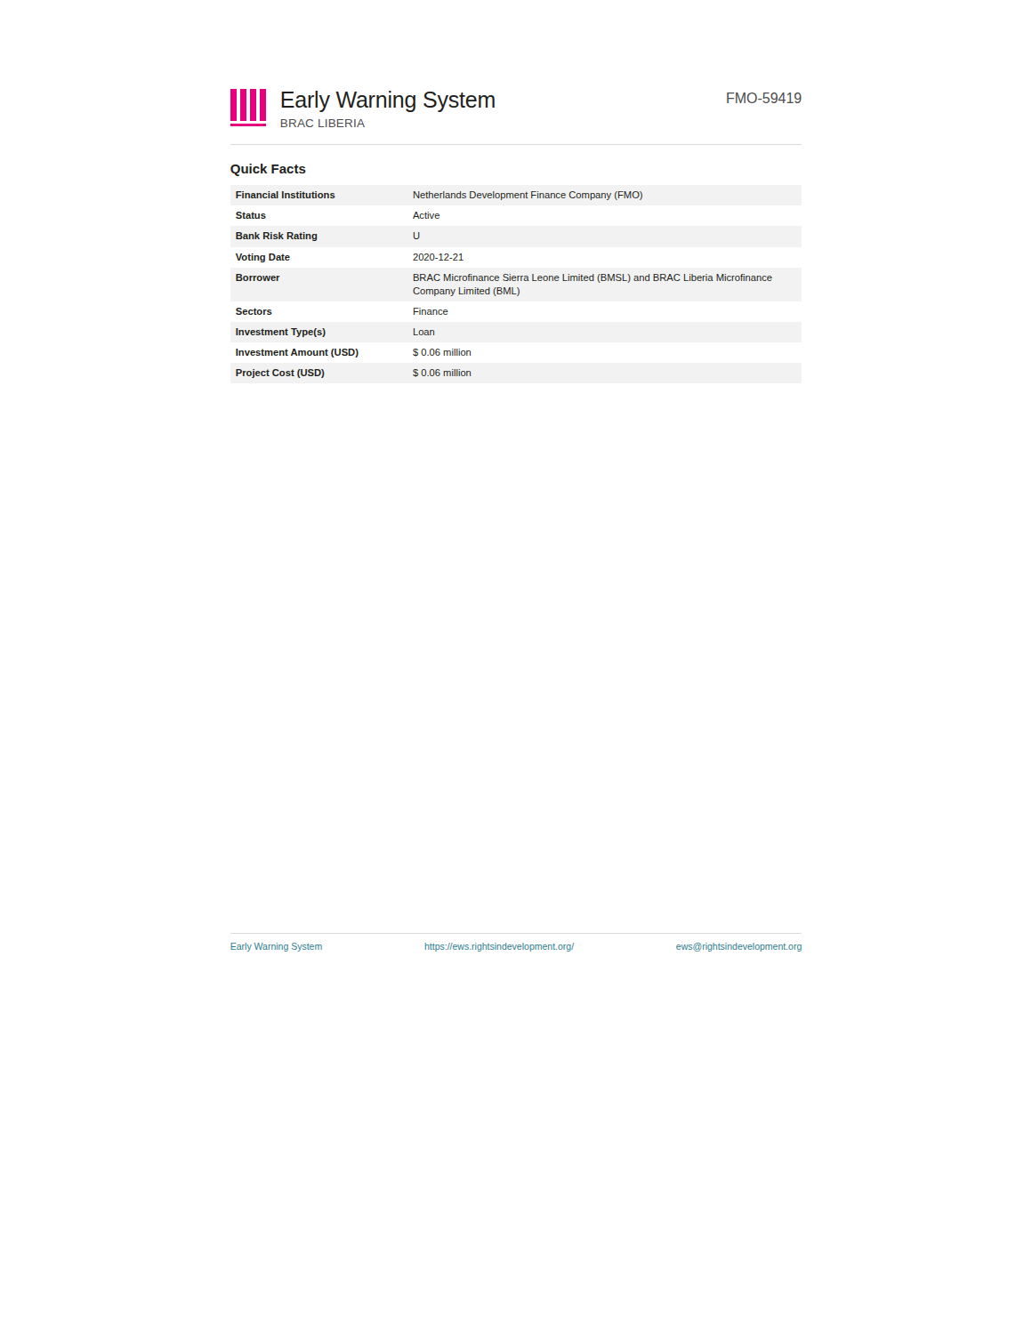Early Warning System
BRAC LIBERIA
FMO-59419
Quick Facts
| Financial Institutions | Netherlands Development Finance Company (FMO) |
| Status | Active |
| Bank Risk Rating | U |
| Voting Date | 2020-12-21 |
| Borrower | BRAC Microfinance Sierra Leone Limited (BMSL) and BRAC Liberia Microfinance Company Limited (BML) |
| Sectors | Finance |
| Investment Type(s) | Loan |
| Investment Amount (USD) | $ 0.06 million |
| Project Cost (USD) | $ 0.06 million |
Early Warning System
https://ews.rightsindevelopment.org/
ews@rightsindevelopment.org